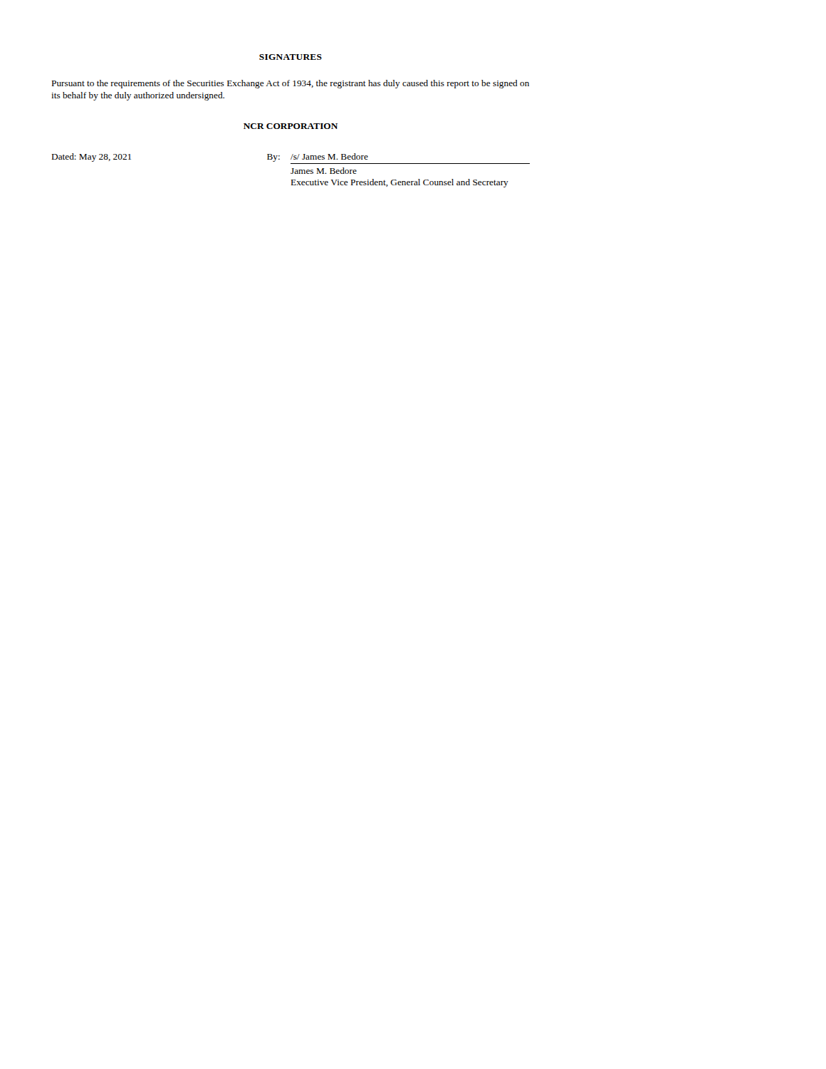SIGNATURES
Pursuant to the requirements of the Securities Exchange Act of 1934, the registrant has duly caused this report to be signed on its behalf by the duly authorized undersigned.
NCR CORPORATION
| Dated: May 28, 2021 | By: | /s/ James M. Bedore James M. Bedore Executive Vice President, General Counsel and Secretary |